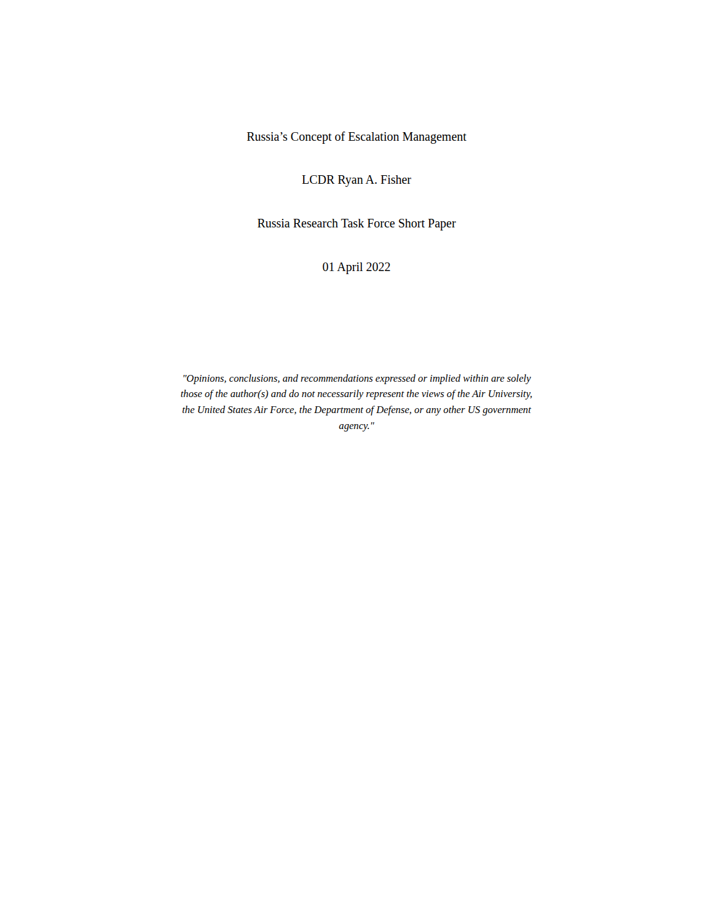Russia’s Concept of Escalation Management
LCDR Ryan A. Fisher
Russia Research Task Force Short Paper
01 April 2022
"Opinions, conclusions, and recommendations expressed or implied within are solely those of the author(s) and do not necessarily represent the views of the Air University, the United States Air Force, the Department of Defense, or any other US government agency."